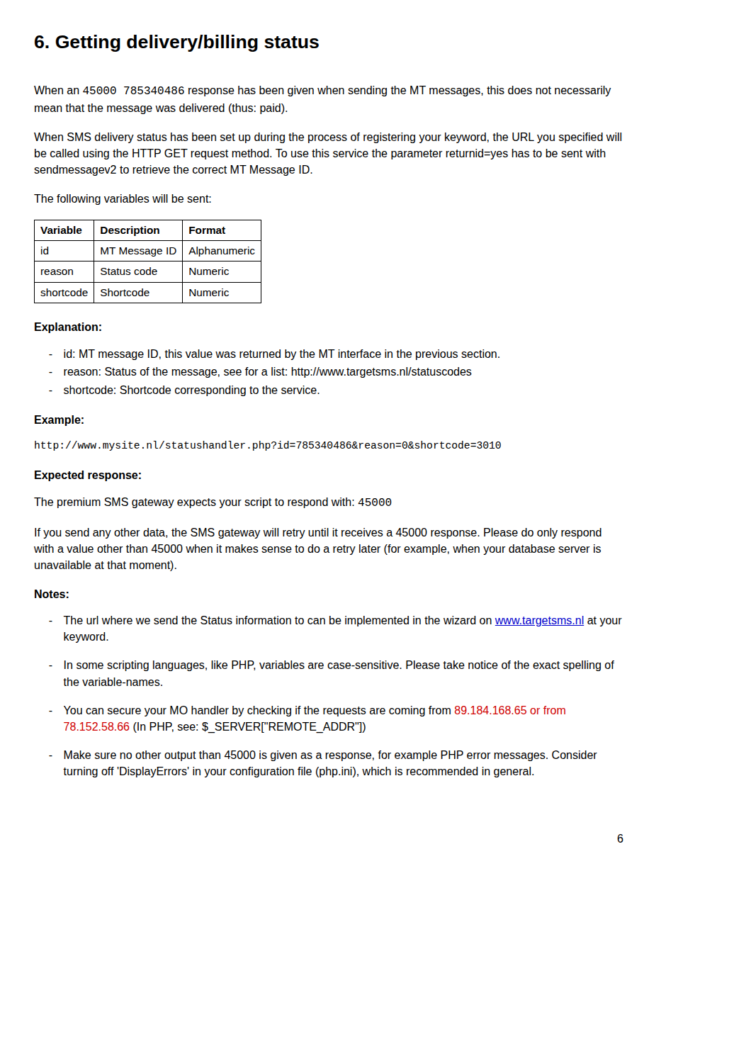6. Getting delivery/billing status
When an 45000 785340486 response has been given when sending the MT messages, this does not necessarily mean that the message was delivered (thus: paid).
When SMS delivery status has been set up during the process of registering your keyword, the URL you specified will be called using the HTTP GET request method. To use this service the parameter returnid=yes has to be sent with sendmessagev2 to retrieve the correct MT Message ID.
The following variables will be sent:
| Variable | Description | Format |
| --- | --- | --- |
| id | MT Message ID | Alphanumeric |
| reason | Status code | Numeric |
| shortcode | Shortcode | Numeric |
Explanation:
id: MT message ID, this value was returned by the MT interface in the previous section.
reason: Status of the message, see for a list: http://www.targetsms.nl/statuscodes
shortcode: Shortcode corresponding to the service.
Example:
http://www.mysite.nl/statushandler.php?id=785340486&reason=0&shortcode=3010
Expected response:
The premium SMS gateway expects your script to respond with: 45000
If you send any other data, the SMS gateway will retry until it receives a 45000 response. Please do only respond with a value other than 45000 when it makes sense to do a retry later (for example, when your database server is unavailable at that moment).
Notes:
The url where we send the Status information to can be implemented in the wizard on www.targetsms.nl at your keyword.
In some scripting languages, like PHP, variables are case-sensitive. Please take notice of the exact spelling of the variable-names.
You can secure your MO handler by checking if the requests are coming from 89.184.168.65 or from 78.152.58.66 (In PHP, see: $_SERVER["REMOTE_ADDR"])
Make sure no other output than 45000 is given as a response, for example PHP error messages. Consider turning off 'DisplayErrors' in your configuration file (php.ini), which is recommended in general.
6